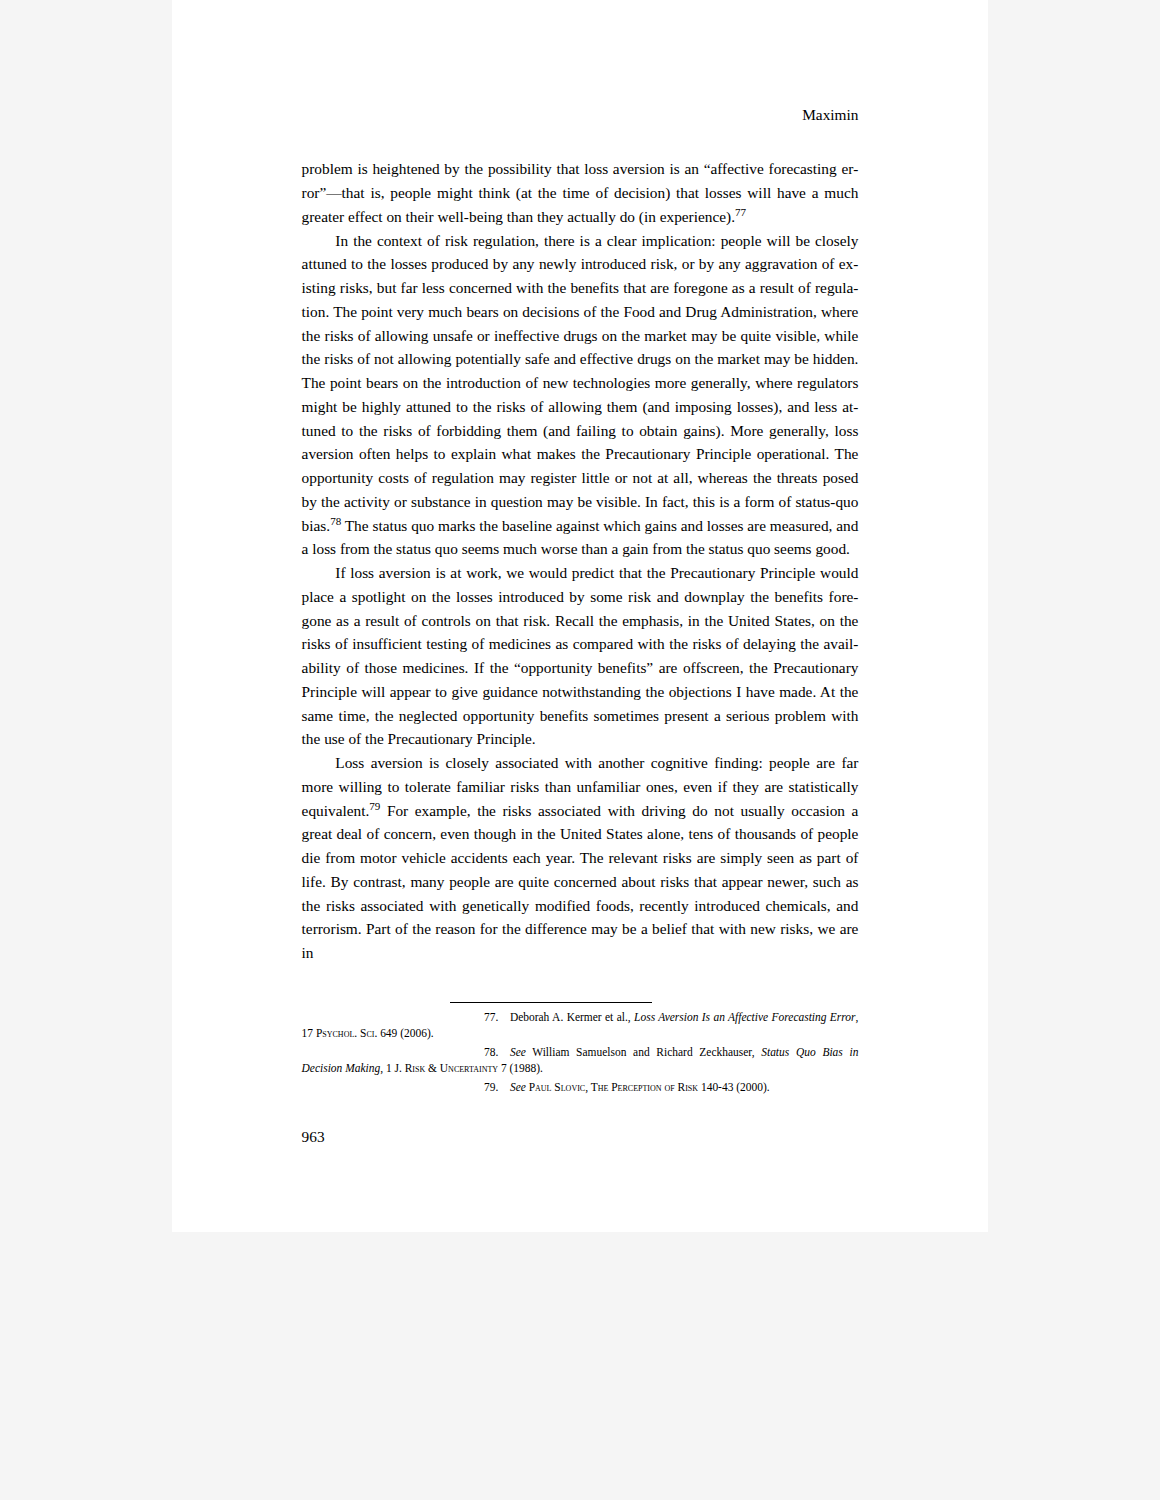Maximin
problem is heightened by the possibility that loss aversion is an “affective forecasting error”—that is, people might think (at the time of decision) that losses will have a much greater effect on their well-being than they actually do (in experience).77
In the context of risk regulation, there is a clear implication: people will be closely attuned to the losses produced by any newly introduced risk, or by any aggravation of existing risks, but far less concerned with the benefits that are foregone as a result of regulation. The point very much bears on decisions of the Food and Drug Administration, where the risks of allowing unsafe or ineffective drugs on the market may be quite visible, while the risks of not allowing potentially safe and effective drugs on the market may be hidden. The point bears on the introduction of new technologies more generally, where regulators might be highly attuned to the risks of allowing them (and imposing losses), and less attuned to the risks of forbidding them (and failing to obtain gains). More generally, loss aversion often helps to explain what makes the Precautionary Principle operational. The opportunity costs of regulation may register little or not at all, whereas the threats posed by the activity or substance in question may be visible. In fact, this is a form of status-quo bias.78 The status quo marks the baseline against which gains and losses are measured, and a loss from the status quo seems much worse than a gain from the status quo seems good.
If loss aversion is at work, we would predict that the Precautionary Principle would place a spotlight on the losses introduced by some risk and downplay the benefits foregone as a result of controls on that risk. Recall the emphasis, in the United States, on the risks of insufficient testing of medicines as compared with the risks of delaying the availability of those medicines. If the “opportunity benefits” are offscreen, the Precautionary Principle will appear to give guidance notwithstanding the objections I have made. At the same time, the neglected opportunity benefits sometimes present a serious problem with the use of the Precautionary Principle.
Loss aversion is closely associated with another cognitive finding: people are far more willing to tolerate familiar risks than unfamiliar ones, even if they are statistically equivalent.79 For example, the risks associated with driving do not usually occasion a great deal of concern, even though in the United States alone, tens of thousands of people die from motor vehicle accidents each year. The relevant risks are simply seen as part of life. By contrast, many people are quite concerned about risks that appear newer, such as the risks associated with genetically modified foods, recently introduced chemicals, and terrorism. Part of the reason for the difference may be a belief that with new risks, we are in
77. Deborah A. Kermer et al., Loss Aversion Is an Affective Forecasting Error, 17 Psychol. Sci. 649 (2006).
78. See William Samuelson and Richard Zeckhauser, Status Quo Bias in Decision Making, 1 J. Risk & Uncertainty 7 (1988).
79. See Paul Slovic, The Perception of Risk 140-43 (2000).
963